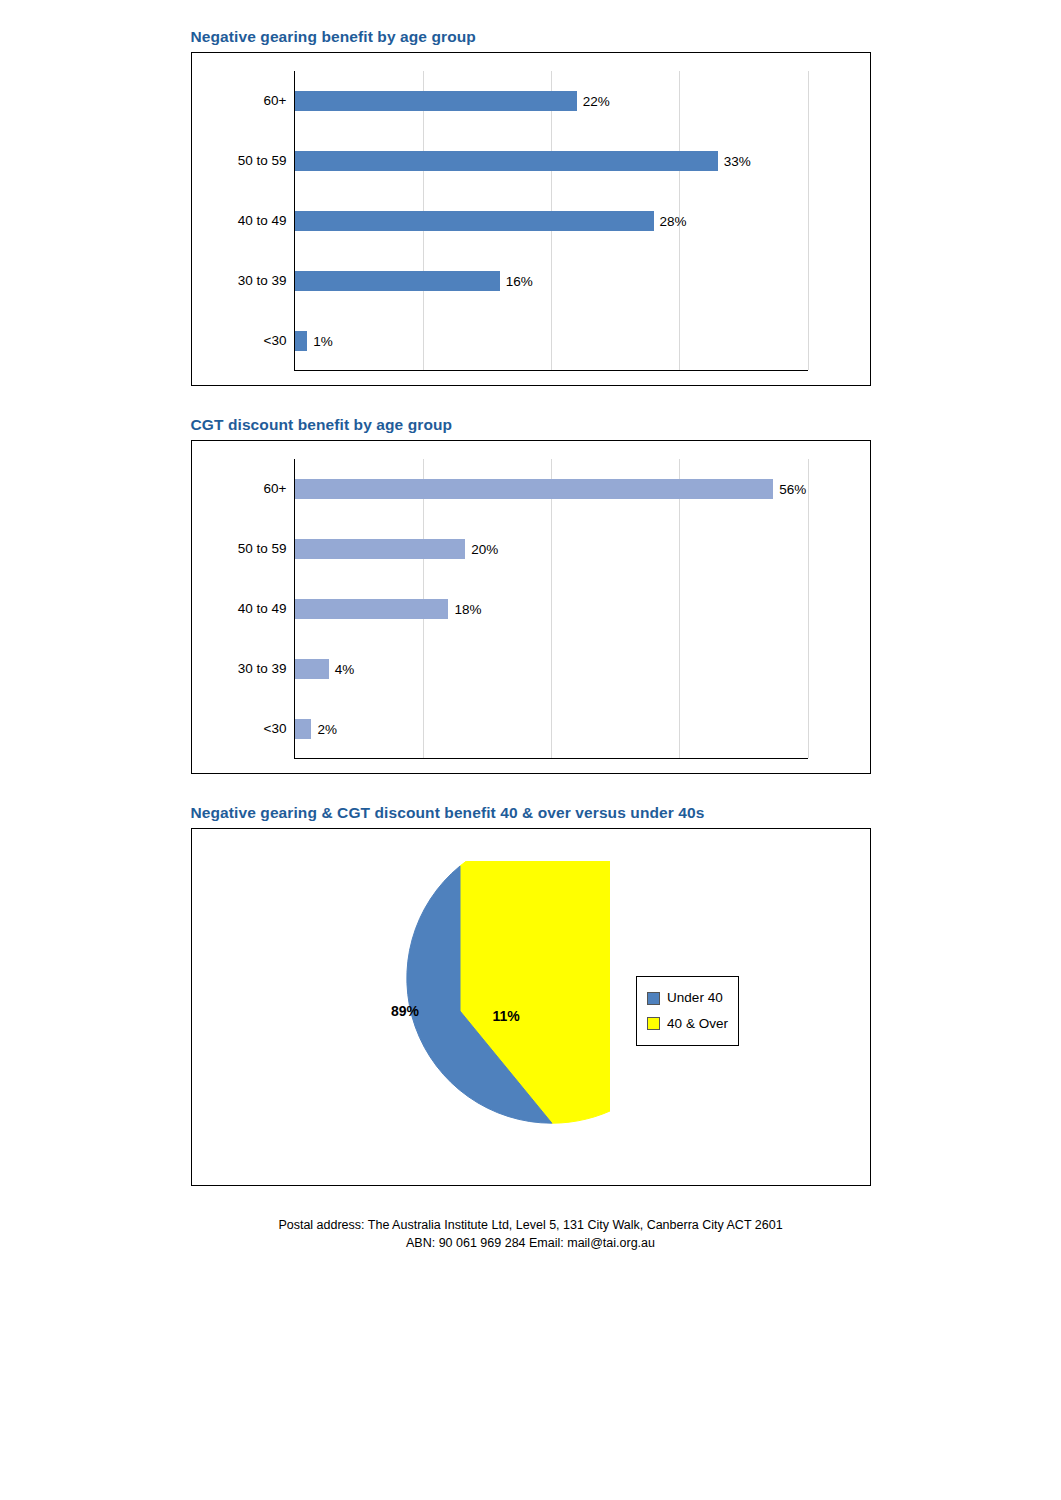Negative gearing benefit by age group
60+
22%
50 to 59
33%
40 to 49
28%
30 to 39
16%
<30
1%
CGT discount benefit by age group
60+
56%
50 to 59
20%
40 to 49
18%
30 to 39
4%
<30
2%
Negative gearing & CGT discount benefit 40 & over versus under 40s
89% 11%
Under 40
40 & Over
Postal address: The Australia Institute Ltd, Level 5, 131 City Walk, Canberra City ACT 2601
ABN: 90 061 969 284 Email: mail@tai.org.au